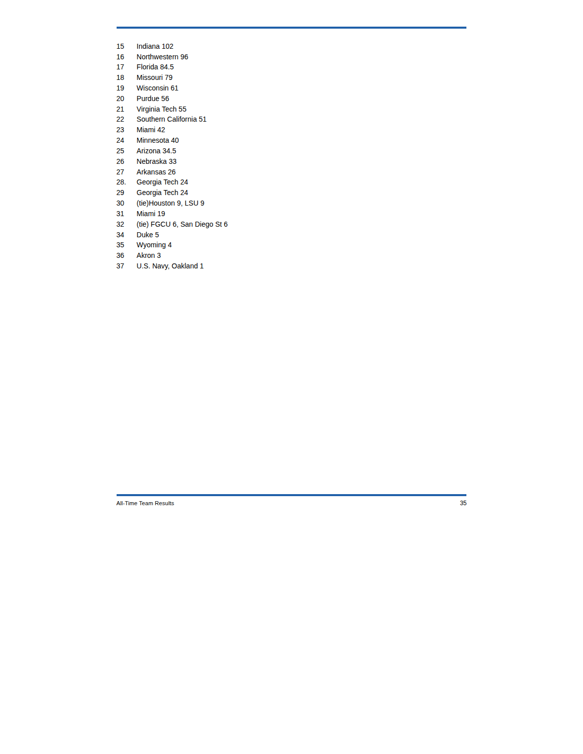| 15 | Indiana 102 |
| 16 | Northwestern 96 |
| 17 | Florida 84.5 |
| 18 | Missouri 79 |
| 19 | Wisconsin 61 |
| 20 | Purdue 56 |
| 21 | Virginia Tech 55 |
| 22 | Southern California 51 |
| 23 | Miami 42 |
| 24 | Minnesota 40 |
| 25 | Arizona 34.5 |
| 26 | Nebraska 33 |
| 27 | Arkansas 26 |
| 28. | Georgia Tech 24 |
| 29 | Georgia Tech 24 |
| 30 | (tie)Houston 9, LSU 9 |
| 31 | Miami 19 |
| 32 | (tie) FGCU 6, San Diego St 6 |
| 34 | Duke 5 |
| 35 | Wyoming 4 |
| 36 | Akron 3 |
| 37 | U.S. Navy, Oakland 1 |
All-Time Team Results 35